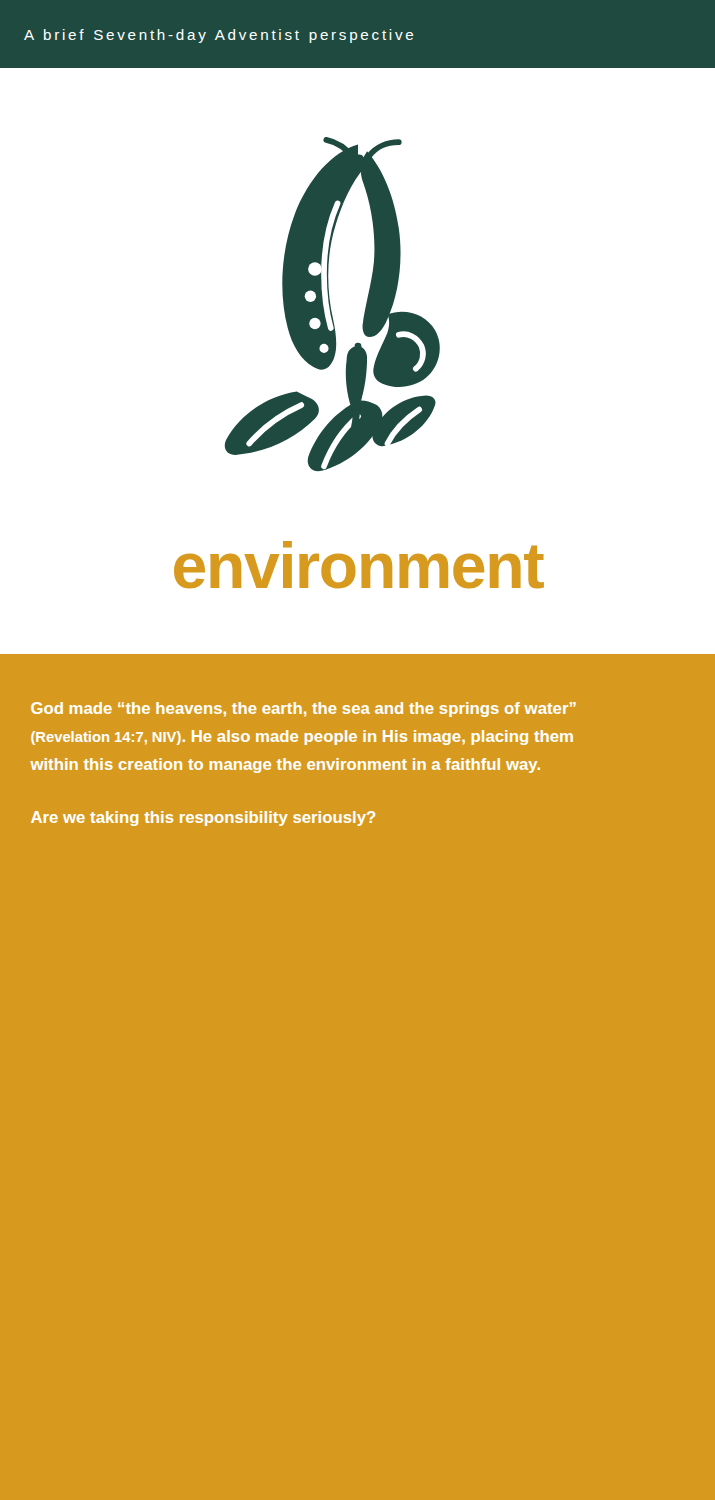A brief Seventh-day Adventist perspective
environment
God made “the heavens, the earth, the sea and the springs of water” (Revelation 14:7, NIV). He also made people in His image, placing them within this creation to manage the environment in a faithful way.
Are we taking this responsibility seriously?